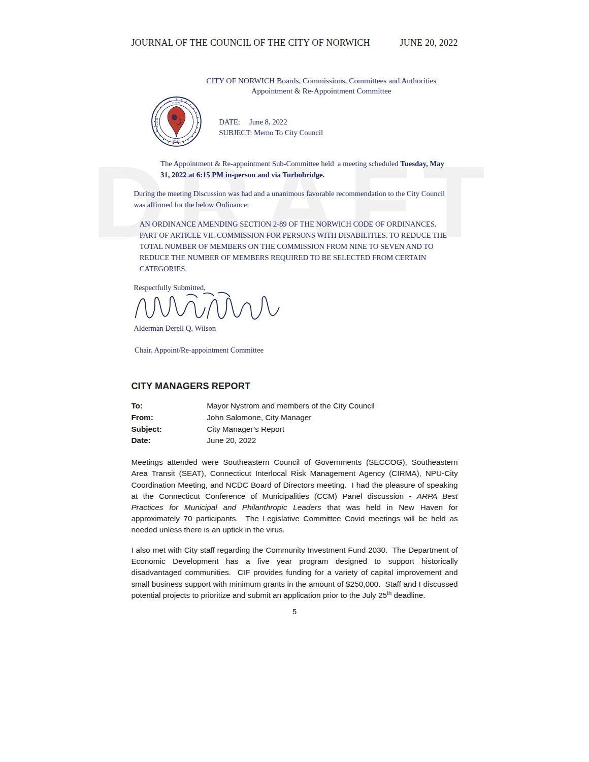JOURNAL OF THE COUNCIL OF THE CITY OF NORWICH JUNE 20, 2022
DRAFT
CITY OF NORWICH Boards, Commissions, Committees and Authorities Appointment & Re-Appointment Committee
CITY SEAL NORWICH
DATE: June 8, 2022 SUBJECT: Memo To City Council
The Appointment & Re-appointment Sub-Committee held a meeting scheduled Tuesday, May 31, 2022 at 6:15 PM in-person and via Turbobridge.
During the meeting Discussion was had and a unanimous favorable recommendation to the City Council was affirmed for the below Ordinance:
AN ORDINANCE AMENDING SECTION 2-89 OF THE NORWICH CODE OF ORDINANCES, PART OF ARTICLE VII. COMMISSION FOR PERSONS WITH DISABILITIES, TO REDUCE THE TOTAL NUMBER OF MEMBERS ON THE COMMISSION FROM NINE TO SEVEN AND TO REDUCE THE NUMBER OF MEMBERS REQUIRED TO BE SELECTED FROM CERTAIN CATEGORIES.
Respectfully Submitted,
Alderman Derell Q. Wilson
Chair, Appoint/Re-appointment Committee
CITY MANAGERS REPORT
| To: | Mayor Nystrom and members of the City Council |
| From: | John Salomone, City Manager |
| Subject: | City Manager’s Report |
| Date: | June 20, 2022 |
Meetings attended were Southeastern Council of Governments (SECCOG), Southeastern Area Transit (SEAT), Connecticut Interlocal Risk Management Agency (CIRMA), NPU-City Coordination Meeting, and NCDC Board of Directors meeting. I had the pleasure of speaking at the Connecticut Conference of Municipalities (CCM) Panel discussion - ARPA Best Practices for Municipal and Philanthropic Leaders that was held in New Haven for approximately 70 participants. The Legislative Committee Covid meetings will be held as needed unless there is an uptick in the virus.
I also met with City staff regarding the Community Investment Fund 2030. The Department of Economic Development has a five year program designed to support historically disadvantaged communities. CIF provides funding for a variety of capital improvement and small business support with minimum grants in the amount of $250,000. Staff and I discussed potential projects to prioritize and submit an application prior to the July 25th deadline.
5